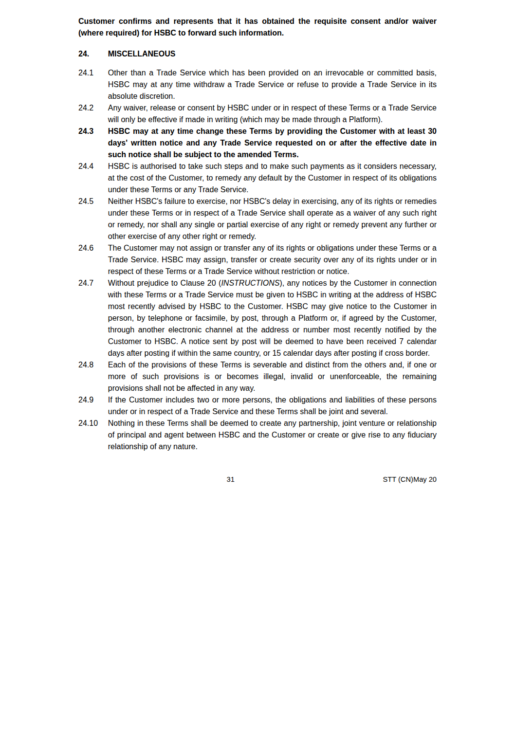Customer confirms and represents that it has obtained the requisite consent and/or waiver (where required) for HSBC to forward such information.
24. MISCELLANEOUS
24.1 Other than a Trade Service which has been provided on an irrevocable or committed basis, HSBC may at any time withdraw a Trade Service or refuse to provide a Trade Service in its absolute discretion.
24.2 Any waiver, release or consent by HSBC under or in respect of these Terms or a Trade Service will only be effective if made in writing (which may be made through a Platform).
24.3 HSBC may at any time change these Terms by providing the Customer with at least 30 days' written notice and any Trade Service requested on or after the effective date in such notice shall be subject to the amended Terms.
24.4 HSBC is authorised to take such steps and to make such payments as it considers necessary, at the cost of the Customer, to remedy any default by the Customer in respect of its obligations under these Terms or any Trade Service.
24.5 Neither HSBC's failure to exercise, nor HSBC's delay in exercising, any of its rights or remedies under these Terms or in respect of a Trade Service shall operate as a waiver of any such right or remedy, nor shall any single or partial exercise of any right or remedy prevent any further or other exercise of any other right or remedy.
24.6 The Customer may not assign or transfer any of its rights or obligations under these Terms or a Trade Service. HSBC may assign, transfer or create security over any of its rights under or in respect of these Terms or a Trade Service without restriction or notice.
24.7 Without prejudice to Clause 20 (INSTRUCTIONS), any notices by the Customer in connection with these Terms or a Trade Service must be given to HSBC in writing at the address of HSBC most recently advised by HSBC to the Customer. HSBC may give notice to the Customer in person, by telephone or facsimile, by post, through a Platform or, if agreed by the Customer, through another electronic channel at the address or number most recently notified by the Customer to HSBC. A notice sent by post will be deemed to have been received 7 calendar days after posting if within the same country, or 15 calendar days after posting if cross border.
24.8 Each of the provisions of these Terms is severable and distinct from the others and, if one or more of such provisions is or becomes illegal, invalid or unenforceable, the remaining provisions shall not be affected in any way.
24.9 If the Customer includes two or more persons, the obligations and liabilities of these persons under or in respect of a Trade Service and these Terms shall be joint and several.
24.10 Nothing in these Terms shall be deemed to create any partnership, joint venture or relationship of principal and agent between HSBC and the Customer or create or give rise to any fiduciary relationship of any nature.
31 STT (CN)May 20